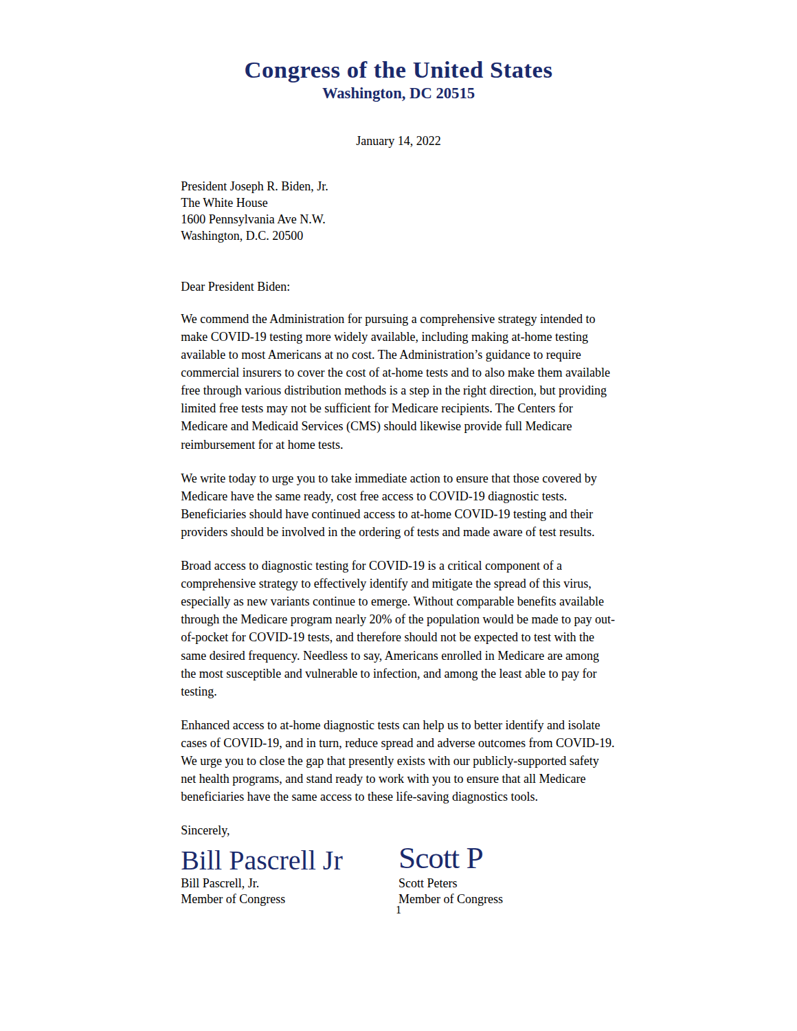Congress of the United States
Washington, DC 20515
January 14, 2022
President Joseph R. Biden, Jr.
The White House
1600 Pennsylvania Ave N.W.
Washington, D.C. 20500
Dear President Biden:
We commend the Administration for pursuing a comprehensive strategy intended to make COVID-19 testing more widely available, including making at-home testing available to most Americans at no cost. The Administration’s guidance to require commercial insurers to cover the cost of at-home tests and to also make them available free through various distribution methods is a step in the right direction, but providing limited free tests may not be sufficient for Medicare recipients. The Centers for Medicare and Medicaid Services (CMS) should likewise provide full Medicare reimbursement for at home tests.
We write today to urge you to take immediate action to ensure that those covered by Medicare have the same ready, cost free access to COVID-19 diagnostic tests. Beneficiaries should have continued access to at-home COVID-19 testing and their providers should be involved in the ordering of tests and made aware of test results.
Broad access to diagnostic testing for COVID-19 is a critical component of a comprehensive strategy to effectively identify and mitigate the spread of this virus, especially as new variants continue to emerge. Without comparable benefits available through the Medicare program nearly 20% of the population would be made to pay out-of-pocket for COVID-19 tests, and therefore should not be expected to test with the same desired frequency. Needless to say, Americans enrolled in Medicare are among the most susceptible and vulnerable to infection, and among the least able to pay for testing.
Enhanced access to at-home diagnostic tests can help us to better identify and isolate cases of COVID-19, and in turn, reduce spread and adverse outcomes from COVID-19. We urge you to close the gap that presently exists with our publicly-supported safety net health programs, and stand ready to work with you to ensure that all Medicare beneficiaries have the same access to these life-saving diagnostics tools.
Sincerely,
| Bill Pascrell Jr Bill Pascrell, Jr. Member of Congress | Scott P Scott Peters Member of Congress |
1